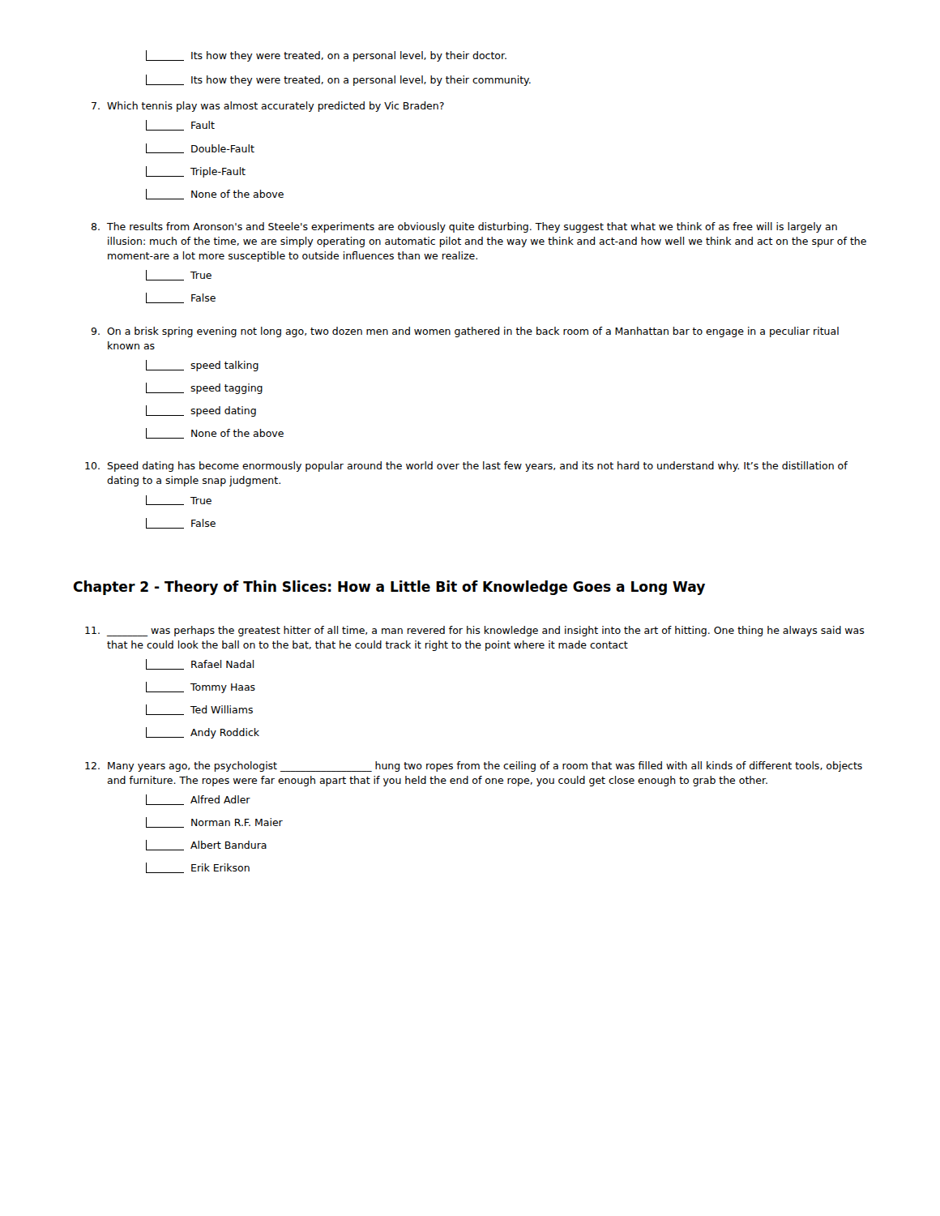Its how they were treated, on a personal level, by their doctor.
Its how they were treated, on a personal level, by their community.
7.
Which tennis play was almost accurately predicted by Vic Braden?
Fault
Double-Fault
Triple-Fault
None of the above
8.
The results from Aronson's and Steele's experiments are obviously quite disturbing. They suggest that what we think of as free will is largely an illusion: much of the time, we are simply operating on automatic pilot and the way we think and act-and how well we think and act on the spur of the moment-are a lot more susceptible to outside influences than we realize.
True
False
9.
On a brisk spring evening not long ago, two dozen men and women gathered in the back room of a Manhattan bar to engage in a peculiar ritual known as
speed talking
speed tagging
speed dating
None of the above
10.
Speed dating has become enormously popular around the world over the last few years, and its not hard to understand why. It’s the distillation of dating to a simple snap judgment.
True
False
Chapter 2 - Theory of Thin Slices: How a Little Bit of Knowledge Goes a Long Way
11.
________ was perhaps the greatest hitter of all time, a man revered for his knowledge and insight into the art of hitting. One thing he always said was that he could look the ball on to the bat, that he could track it right to the point where it made contact
Rafael Nadal
Tommy Haas
Ted Williams
Andy Roddick
12.
Many years ago, the psychologist __________________ hung two ropes from the ceiling of a room that was filled with all kinds of different tools, objects and furniture. The ropes were far enough apart that if you held the end of one rope, you could get close enough to grab the other.
Alfred Adler
Norman R.F. Maier
Albert Bandura
Erik Erikson